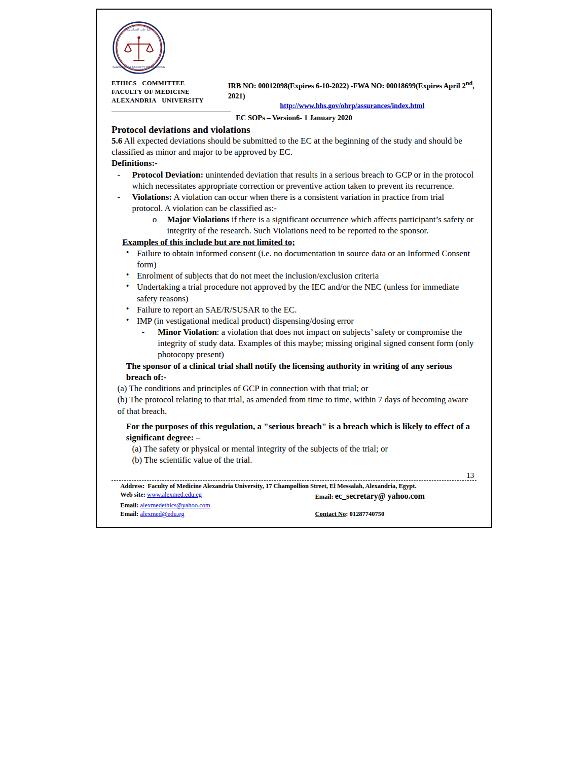كلية طب الإسكندرية ALEXANDRIA FACULTY OF MEDICINE
| ETHICS COMMITTEE FACULTY OF MEDICINE ALEXANDRIA UNIVERSITY | IRB NO: 00012098(Expires 6-10-2022) -FWA NO: 00018699(Expires April 2 nd , 2021) http://www.hhs.gov/ohrp/assurances/index.html |
EC SOPs – Version6- 1 January 2020
Protocol deviations and violations
5.6 All expected deviations should be submitted to the EC at the beginning of the study and should be classified as minor and major to be approved by EC.
Definitions:-
- Protocol Deviation: unintended deviation that results in a serious breach to GCP or in the protocol which necessitates appropriate correction or preventive action taken to prevent its recurrence.
- Violations: A violation can occur when there is a consistent variation in practice from trial protocol. A violation can be classified as:-
o Major Violations if there is a significant occurrence which affects participant’s safety or integrity of the research. Such Violations need to be reported to the sponsor.
Examples of this include but are not limited to;
Failure to obtain informed consent (i.e. no documentation in source data or an Informed Consent form)
Enrolment of subjects that do not meet the inclusion/exclusion criteria
Undertaking a trial procedure not approved by the IEC and/or the NEC (unless for immediate safety reasons)
Failure to report an SAE/R/SUSAR to the EC.
IMP (in vestigational medical product) dispensing/dosing error
- Minor Violation: a violation that does not impact on subjects’ safety or compromise the integrity of study data. Examples of this maybe; missing original signed consent form (only photocopy present)
The sponsor of a clinical trial shall notify the licensing authority in writing of any serious breach of:-
(a) The conditions and principles of GCP in connection with that trial; or
(b) The protocol relating to that trial, as amended from time to time, within 7 days of becoming aware of that breach.
For the purposes of this regulation, a "serious breach" is a breach which is likely to effect of a significant degree: –
(a) The safety or physical or mental integrity of the subjects of the trial; or
(b) The scientific value of the trial.
13
Address: Faculty of Medicine Alexandria University, 17 Champollion Street, El Messalah, Alexandria, Egypt.
| Web site: www.alexmed.edu.eg | Email: ec_secretary@ yahoo.com |
| Email: alexmedethics@yahoo.com | |
| Email: alexmed@edu.eg | Contact No : 01287740750 |